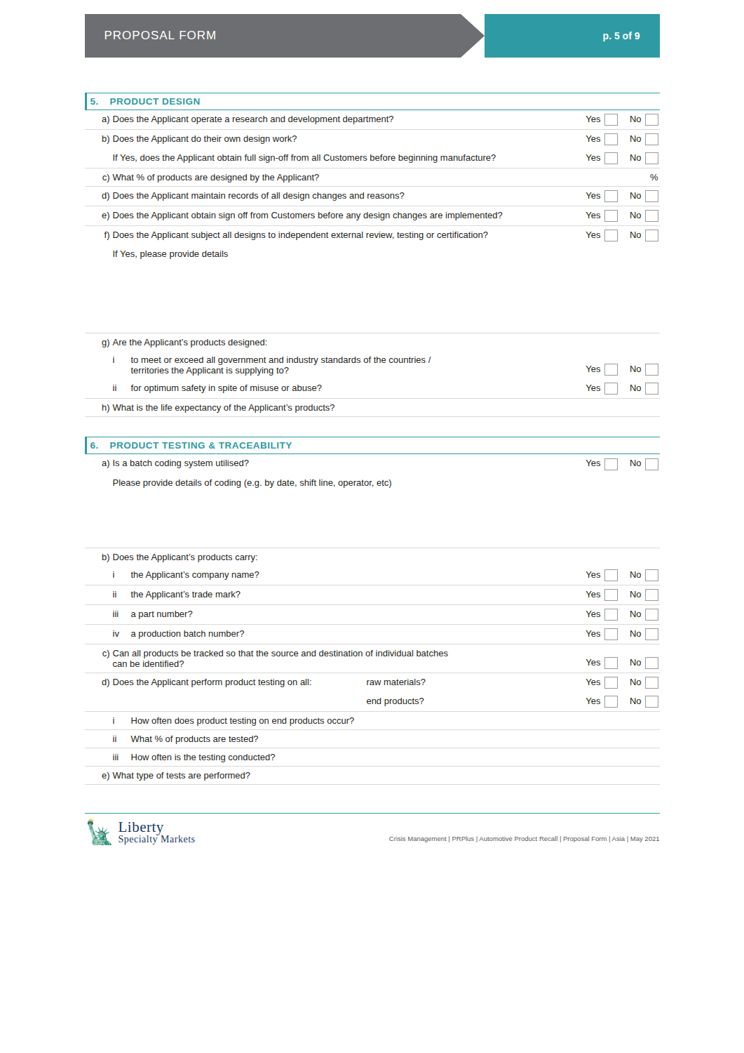PROPOSAL FORM
p. 5 of 9
5. PRODUCT DESIGN
| a) | Does the Applicant operate a research and development department? | Yes No |
| b) | Does the Applicant do their own design work? | Yes No |
| | If Yes, does the Applicant obtain full sign-off from all Customers before beginning manufacture? | Yes No |
| c) | What % of products are designed by the Applicant? | % |
| d) | Does the Applicant maintain records of all design changes and reasons? | Yes No |
| e) | Does the Applicant obtain sign off from Customers before any design changes are implemented? | Yes No |
| f) | Does the Applicant subject all designs to independent external review, testing or certification? | Yes No |
| | If Yes, please provide details | |
| g) | Are the Applicant’s products designed: | |
| | / i / to meet or exceed all government and industry standards of the countries / territories the Applicant is supplying to? / | Yes No |
| | / ii / for optimum safety in spite of misuse or abuse? / | Yes No |
| h) | What is the life expectancy of the Applicant’s products? | |
6. PRODUCT TESTING & TRACEABILITY
| a) | Is a batch coding system utilised? | Yes No |
| | Please provide details of coding (e.g. by date, shift line, operator, etc) | |
| b) | Does the Applicant’s products carry: | |
| | / i / the Applicant’s company name? / | Yes No |
| | / ii / the Applicant’s trade mark? / | Yes No |
| | / iii / a part number? / | Yes No |
| | / iv / a production batch number? / | Yes No |
| c) | Can all products be tracked so that the source and destination of individual batches can be identified? | Yes No |
| d) | / Does the Applicant perform product testing on all: / raw materials? / | Yes No |
| | / / end products? / | Yes No |
| | / i / How often does product testing on end products occur? / | |
| | / ii / What % of products are tested? / | |
| | / iii / How often is the testing conducted? / | |
| e) | What type of tests are performed? | |
🗽
Liberty
Specialty Markets
Crisis Management | PRPlus | Automotive Product Recall | Proposal Form | Asia | May 2021